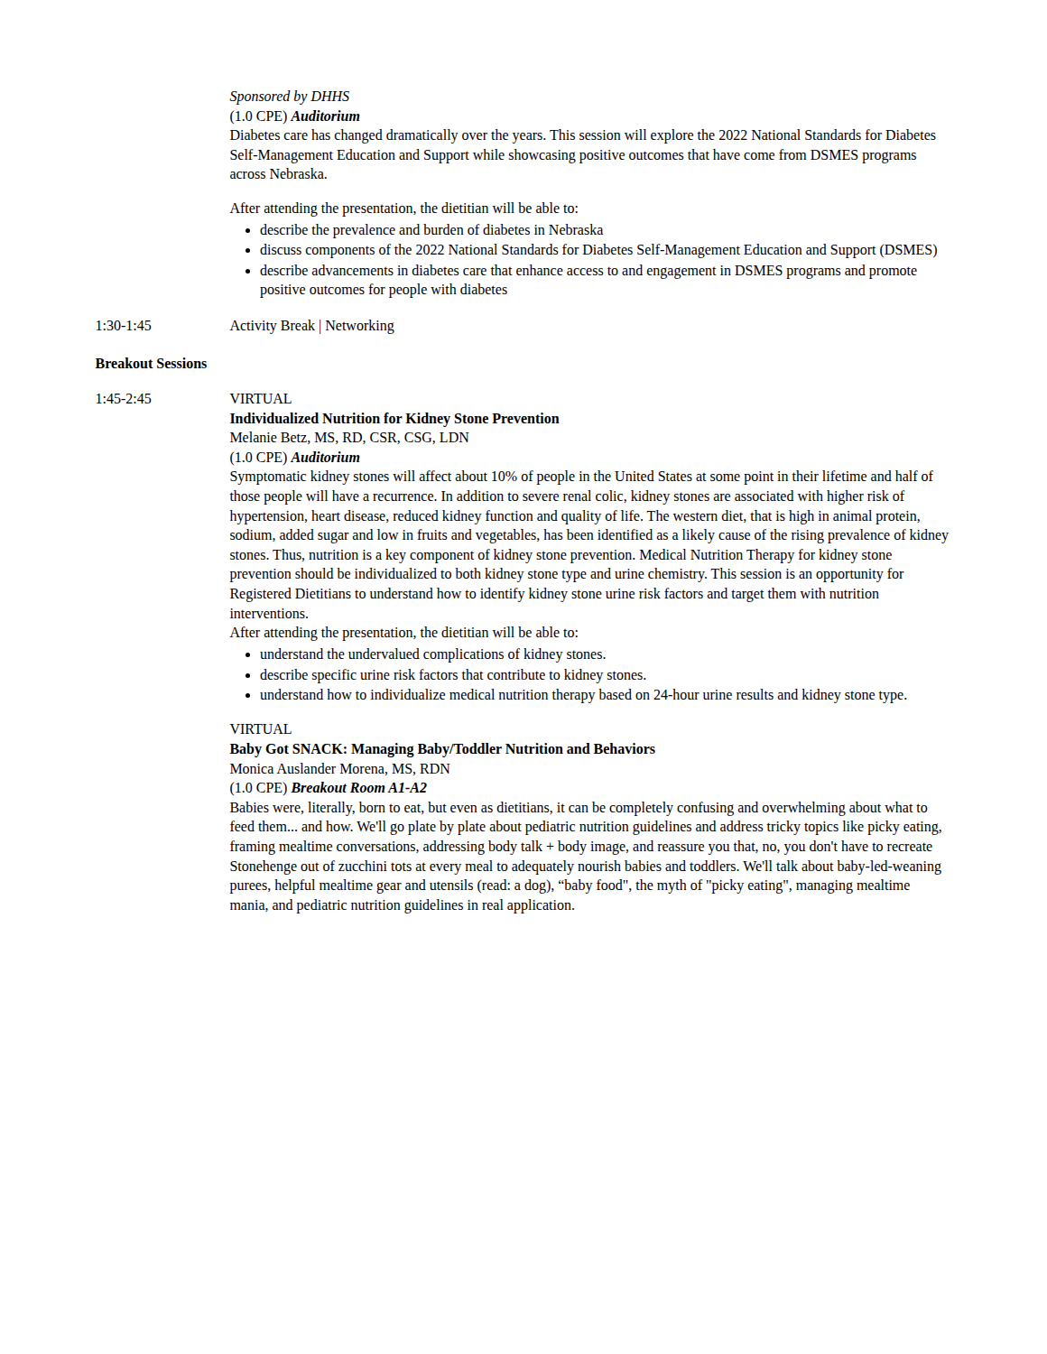Sponsored by DHHS
(1.0 CPE) Auditorium
Diabetes care has changed dramatically over the years. This session will explore the 2022 National Standards for Diabetes Self-Management Education and Support while showcasing positive outcomes that have come from DSMES programs across Nebraska.
After attending the presentation, the dietitian will be able to:
describe the prevalence and burden of diabetes in Nebraska
discuss components of the 2022 National Standards for Diabetes Self-Management Education and Support (DSMES)
describe advancements in diabetes care that enhance access to and engagement in DSMES programs and promote positive outcomes for people with diabetes
1:30-1:45
Activity Break | Networking
Breakout Sessions
1:45-2:45
VIRTUAL
Individualized Nutrition for Kidney Stone Prevention
Melanie Betz, MS, RD, CSR, CSG, LDN
(1.0 CPE) Auditorium
Symptomatic kidney stones will affect about 10% of people in the United States at some point in their lifetime and half of those people will have a recurrence. In addition to severe renal colic, kidney stones are associated with higher risk of hypertension, heart disease, reduced kidney function and quality of life. The western diet, that is high in animal protein, sodium, added sugar and low in fruits and vegetables, has been identified as a likely cause of the rising prevalence of kidney stones. Thus, nutrition is a key component of kidney stone prevention. Medical Nutrition Therapy for kidney stone prevention should be individualized to both kidney stone type and urine chemistry. This session is an opportunity for Registered Dietitians to understand how to identify kidney stone urine risk factors and target them with nutrition interventions.
After attending the presentation, the dietitian will be able to:
understand the undervalued complications of kidney stones.
describe specific urine risk factors that contribute to kidney stones.
understand how to individualize medical nutrition therapy based on 24-hour urine results and kidney stone type.
VIRTUAL
Baby Got SNACK: Managing Baby/Toddler Nutrition and Behaviors
Monica Auslander Morena, MS, RDN
(1.0 CPE) Breakout Room A1-A2
Babies were, literally, born to eat, but even as dietitians, it can be completely confusing and overwhelming about what to feed them... and how. We'll go plate by plate about pediatric nutrition guidelines and address tricky topics like picky eating, framing mealtime conversations, addressing body talk + body image, and reassure you that, no, you don't have to recreate Stonehenge out of zucchini tots at every meal to adequately nourish babies and toddlers. We'll talk about baby-led-weaning purees, helpful mealtime gear and utensils (read: a dog), “baby food", the myth of "picky eating", managing mealtime mania, and pediatric nutrition guidelines in real application.